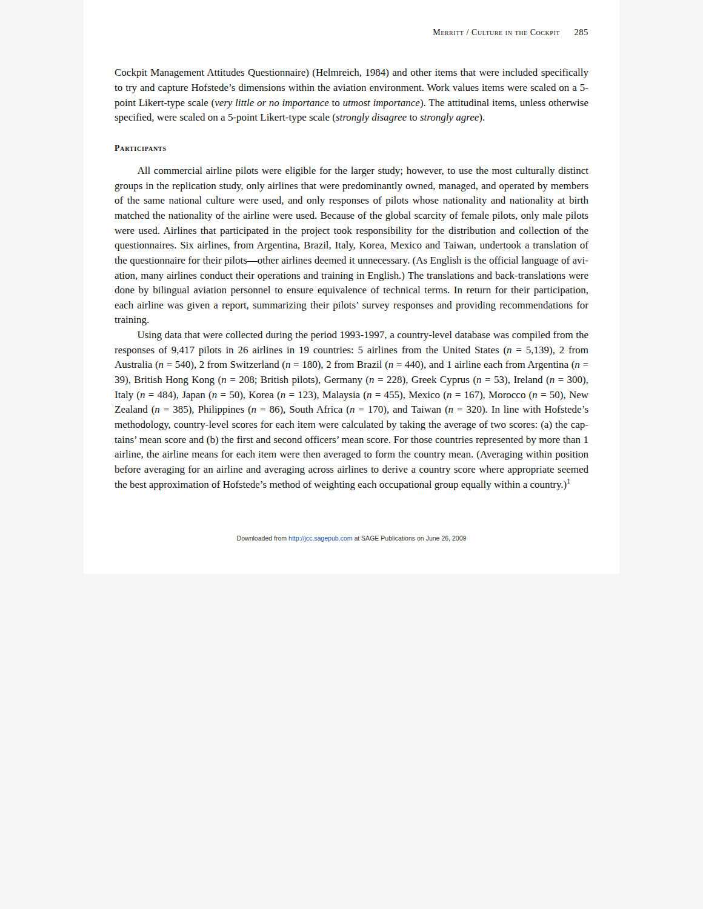Merritt / Culture in the Cockpit285
Cockpit Management Attitudes Questionnaire) (Helmreich, 1984) and other items that were included specifically to try and capture Hofstede’s dimensions within the aviation environment. Work values items were scaled on a 5-point Likert-type scale (very little or no importance to utmost importance). The attitudinal items, unless otherwise specified, were scaled on a 5-point Likert-type scale (strongly disagree to strongly agree).
Participants
All commercial airline pilots were eligible for the larger study; however, to use the most culturally distinct groups in the replication study, only airlines that were predominantly owned, managed, and operated by members of the same national culture were used, and only responses of pilots whose nationality and nationality at birth matched the nationality of the airline were used. Because of the global scarcity of female pilots, only male pilots were used. Airlines that participated in the project took responsibility for the distribution and collection of the questionnaires. Six airlines, from Argentina, Brazil, Italy, Korea, Mexico and Taiwan, undertook a translation of the questionnaire for their pilots—other airlines deemed it unnecessary. (As English is the official language of aviation, many airlines conduct their operations and training in English.) The translations and back-translations were done by bilingual aviation personnel to ensure equivalence of technical terms. In return for their participation, each airline was given a report, summarizing their pilots’ survey responses and providing recommendations for training.
Using data that were collected during the period 1993-1997, a country-level database was compiled from the responses of 9,417 pilots in 26 airlines in 19 countries: 5 airlines from the United States (n = 5,139), 2 from Australia (n = 540), 2 from Switzerland (n = 180), 2 from Brazil (n = 440), and 1 airline each from Argentina (n = 39), British Hong Kong (n = 208; British pilots), Germany (n = 228), Greek Cyprus (n = 53), Ireland (n = 300), Italy (n = 484), Japan (n = 50), Korea (n = 123), Malaysia (n = 455), Mexico (n = 167), Morocco (n = 50), New Zealand (n = 385), Philippines (n = 86), South Africa (n = 170), and Taiwan (n = 320). In line with Hofstede’s methodology, country-level scores for each item were calculated by taking the average of two scores: (a) the captains’ mean score and (b) the first and second officers’ mean score. For those countries represented by more than 1 airline, the airline means for each item were then averaged to form the country mean. (Averaging within position before averaging for an airline and averaging across airlines to derive a country score where appropriate seemed the best approximation of Hofstede’s method of weighting each occupational group equally within a country.)1
Downloaded from http://jcc.sagepub.com at SAGE Publications on June 26, 2009